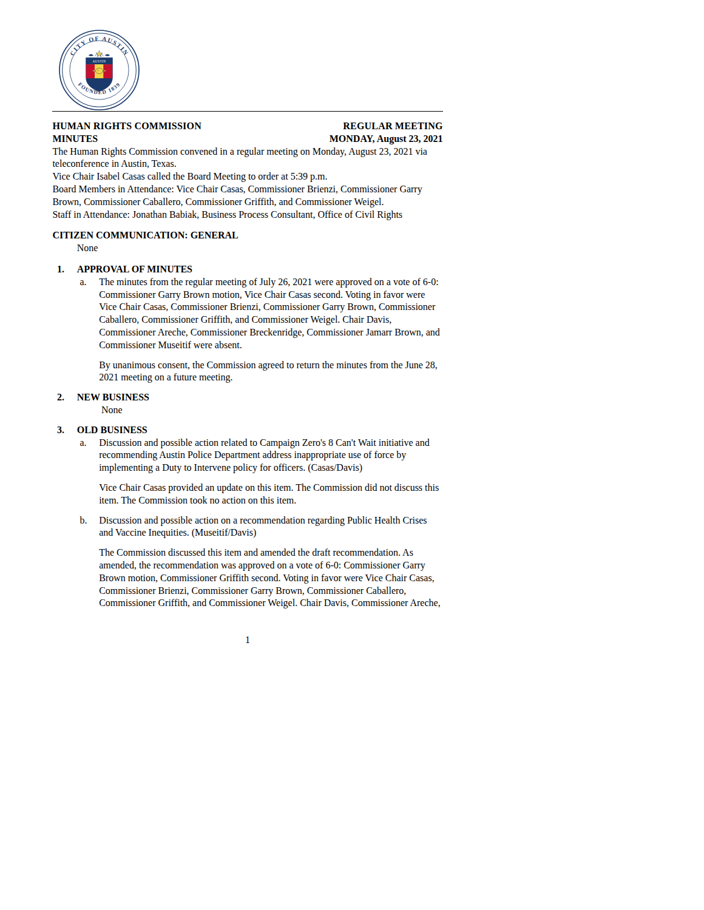CITY OF AUSTIN FOUNDED 1839 AUSTIN
Human Rights Commission Regular Meeting
Minutes MONDAY, August 23, 2021
The Human Rights Commission convened in a regular meeting on Monday, August 23, 2021 via teleconference in Austin, Texas.
Vice Chair Isabel Casas called the Board Meeting to order at 5:39 p.m.
Board Members in Attendance: Vice Chair Casas, Commissioner Brienzi, Commissioner Garry Brown, Commissioner Caballero, Commissioner Griffith, and Commissioner Weigel.
Staff in Attendance: Jonathan Babiak, Business Process Consultant, Office of Civil Rights
Citizen Communication: General
None
Approval of Minutes
The minutes from the regular meeting of July 26, 2021 were approved on a vote of 6-0: Commissioner Garry Brown motion, Vice Chair Casas second. Voting in favor were Vice Chair Casas, Commissioner Brienzi, Commissioner Garry Brown, Commissioner Caballero, Commissioner Griffith, and Commissioner Weigel. Chair Davis, Commissioner Areche, Commissioner Breckenridge, Commissioner Jamarr Brown, and Commissioner Museitif were absent.
By unanimous consent, the Commission agreed to return the minutes from the June 28, 2021 meeting on a future meeting.
New Business
None
Old Business
Discussion and possible action related to Campaign Zero's 8 Can't Wait initiative and recommending Austin Police Department address inappropriate use of force by implementing a Duty to Intervene policy for officers. (Casas/Davis)
Vice Chair Casas provided an update on this item. The Commission did not discuss this item. The Commission took no action on this item.
Discussion and possible action on a recommendation regarding Public Health Crises and Vaccine Inequities. (Museitif/Davis)
The Commission discussed this item and amended the draft recommendation. As amended, the recommendation was approved on a vote of 6-0: Commissioner Garry Brown motion, Commissioner Griffith second. Voting in favor were Vice Chair Casas, Commissioner Brienzi, Commissioner Garry Brown, Commissioner Caballero, Commissioner Griffith, and Commissioner Weigel. Chair Davis, Commissioner Areche,
1